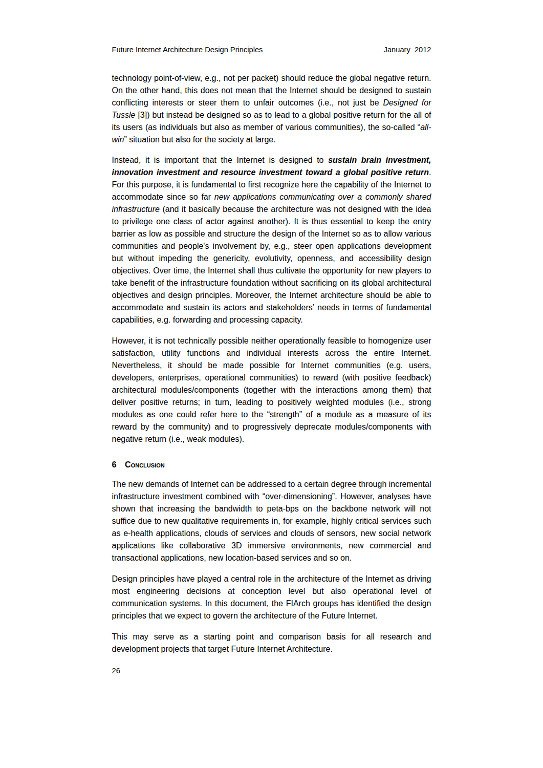Future Internet Architecture Design Principles
January 2012
technology point-of-view, e.g., not per packet) should reduce the global negative return. On the other hand, this does not mean that the Internet should be designed to sustain conflicting interests or steer them to unfair outcomes (i.e., not just be Designed for Tussle [3]) but instead be designed so as to lead to a global positive return for the all of its users (as individuals but also as member of various communities), the so-called “all-win” situation but also for the society at large.
Instead, it is important that the Internet is designed to sustain brain investment, innovation investment and resource investment toward a global positive return. For this purpose, it is fundamental to first recognize here the capability of the Internet to accommodate since so far new applications communicating over a commonly shared infrastructure (and it basically because the architecture was not designed with the idea to privilege one class of actor against another). It is thus essential to keep the entry barrier as low as possible and structure the design of the Internet so as to allow various communities and people's involvement by, e.g., steer open applications development but without impeding the genericity, evolutivity, openness, and accessibility design objectives. Over time, the Internet shall thus cultivate the opportunity for new players to take benefit of the infrastructure foundation without sacrificing on its global architectural objectives and design principles. Moreover, the Internet architecture should be able to accommodate and sustain its actors and stakeholders’ needs in terms of fundamental capabilities, e.g. forwarding and processing capacity.
However, it is not technically possible neither operationally feasible to homogenize user satisfaction, utility functions and individual interests across the entire Internet. Nevertheless, it should be made possible for Internet communities (e.g. users, developers, enterprises, operational communities) to reward (with positive feedback) architectural modules/components (together with the interactions among them) that deliver positive returns; in turn, leading to positively weighted modules (i.e., strong modules as one could refer here to the “strength” of a module as a measure of its reward by the community) and to progressively deprecate modules/components with negative return (i.e., weak modules).
6 Conclusion
The new demands of Internet can be addressed to a certain degree through incremental infrastructure investment combined with “over-dimensioning”. However, analyses have shown that increasing the bandwidth to peta-bps on the backbone network will not suffice due to new qualitative requirements in, for example, highly critical services such as e-health applications, clouds of services and clouds of sensors, new social network applications like collaborative 3D immersive environments, new commercial and transactional applications, new location-based services and so on.
Design principles have played a central role in the architecture of the Internet as driving most engineering decisions at conception level but also operational level of communication systems. In this document, the FIArch groups has identified the design principles that we expect to govern the architecture of the Future Internet.
This may serve as a starting point and comparison basis for all research and development projects that target Future Internet Architecture.
26